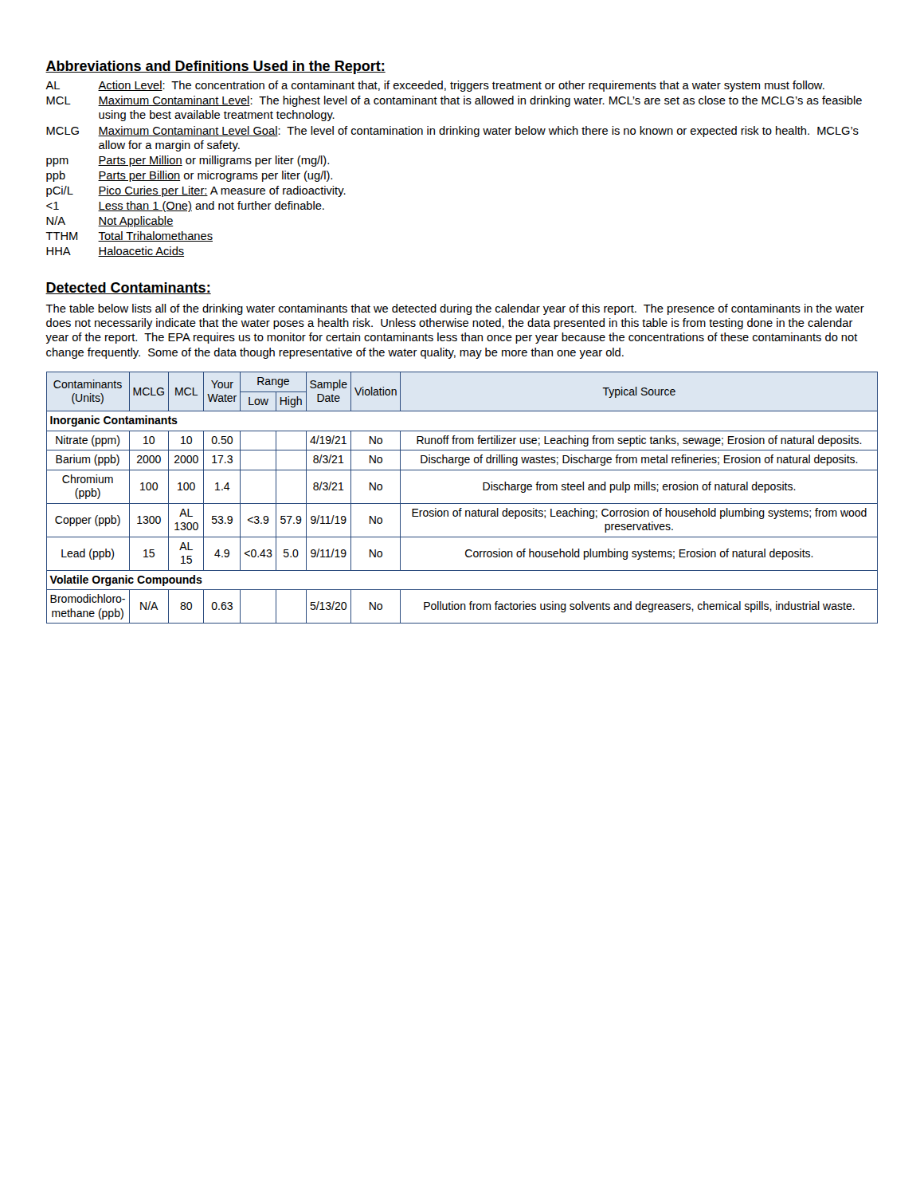Abbreviations and Definitions Used in the Report:
AL
Action Level: The concentration of a contaminant that, if exceeded, triggers treatment or other requirements that a water system must follow.
MCL
Maximum Contaminant Level: The highest level of a contaminant that is allowed in drinking water. MCL’s are set as close to the MCLG’s as feasible using the best available treatment technology.
MCLG
Maximum Contaminant Level Goal: The level of contamination in drinking water below which there is no known or expected risk to health. MCLG’s allow for a margin of safety.
ppm
Parts per Million or milligrams per liter (mg/l).
ppb
Parts per Billion or micrograms per liter (ug/l).
pCi/L
Pico Curies per Liter: A measure of radioactivity.
<1
Less than 1 (One) and not further definable.
N/A
Not Applicable
TTHM
Total Trihalomethanes
HHA
Haloacetic Acids
Detected Contaminants:
The table below lists all of the drinking water contaminants that we detected during the calendar year of this report. The presence of contaminants in the water does not necessarily indicate that the water poses a health risk. Unless otherwise noted, the data presented in this table is from testing done in the calendar year of the report. The EPA requires us to monitor for certain contaminants less than once per year because the concentrations of these contaminants do not change frequently. Some of the data though representative of the water quality, may be more than one year old.
| Contaminants (Units) | MCLG | MCL | Your Water | Range | Sample Date | Violation | Typical Source |
| --- | --- | --- | --- | --- | --- | --- | --- |
| Low | High |
| Inorganic Contaminants |
| Nitrate (ppm) | 10 | 10 | 0.50 | | | 4/19/21 | No | Runoff from fertilizer use; Leaching from septic tanks, sewage; Erosion of natural deposits. |
| Barium (ppb) | 2000 | 2000 | 17.3 | | | 8/3/21 | No | Discharge of drilling wastes; Discharge from metal refineries; Erosion of natural deposits. |
| Chromium (ppb) | 100 | 100 | 1.4 | | | 8/3/21 | No | Discharge from steel and pulp mills; erosion of natural deposits. |
| Copper (ppb) | 1300 | AL 1300 | 53.9 | <3.9 | 57.9 | 9/11/19 | No | Erosion of natural deposits; Leaching; Corrosion of household plumbing systems; from wood preservatives. |
| Lead (ppb) | 15 | AL 15 | 4.9 | <0.43 | 5.0 | 9/11/19 | No | Corrosion of household plumbing systems; Erosion of natural deposits. |
| Volatile Organic Compounds |
| Bromodichloro- methane (ppb) | N/A | 80 | 0.63 | | | 5/13/20 | No | Pollution from factories using solvents and degreasers, chemical spills, industrial waste. |